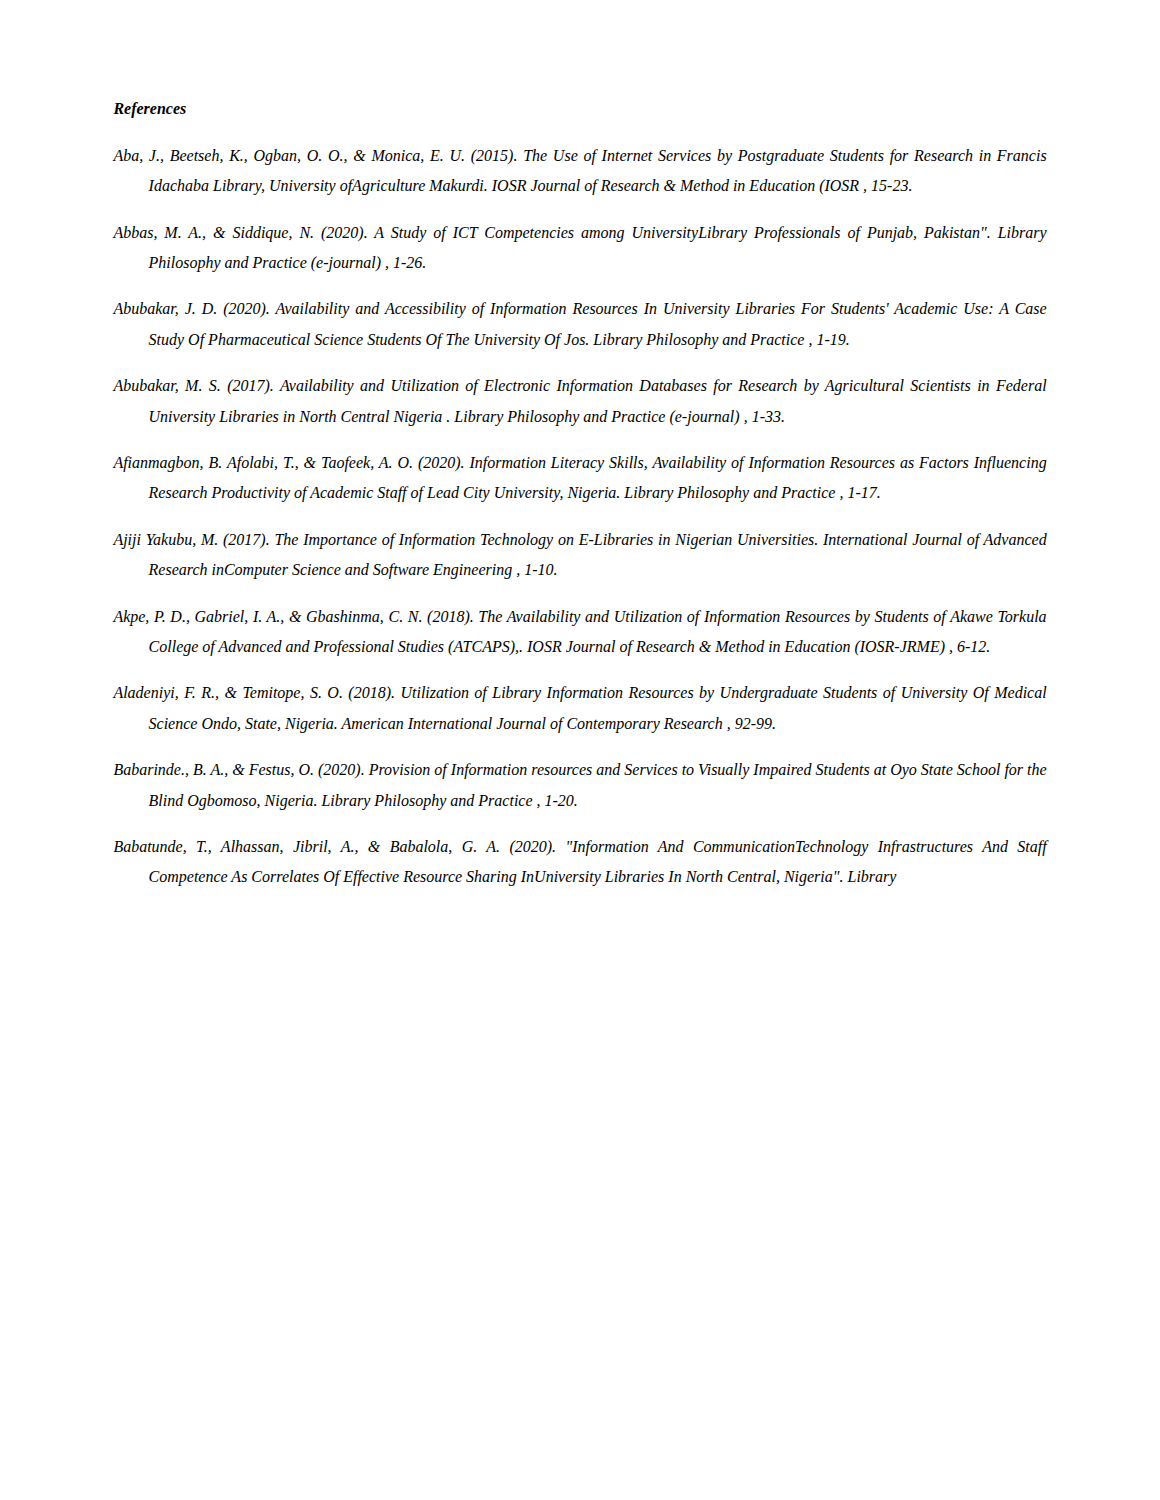References
Aba, J., Beetseh, K., Ogban, O. O., & Monica, E. U. (2015). The Use of Internet Services by Postgraduate Students for Research in Francis Idachaba Library, University ofAgriculture Makurdi. IOSR Journal of Research & Method in Education (IOSR , 15-23.
Abbas, M. A., & Siddique, N. (2020). A Study of ICT Competencies among UniversityLibrary Professionals of Punjab, Pakistan". Library Philosophy and Practice (e-journal) , 1-26.
Abubakar, J. D. (2020). Availability and Accessibility of Information Resources In University Libraries For Students' Academic Use: A Case Study Of Pharmaceutical Science Students Of The University Of Jos. Library Philosophy and Practice , 1-19.
Abubakar, M. S. (2017). Availability and Utilization of Electronic Information Databases for Research by Agricultural Scientists in Federal University Libraries in North Central Nigeria . Library Philosophy and Practice (e-journal) , 1-33.
Afianmagbon, B. Afolabi, T., & Taofeek, A. O. (2020). Information Literacy Skills, Availability of Information Resources as Factors Influencing Research Productivity of Academic Staff of Lead City University, Nigeria. Library Philosophy and Practice , 1-17.
Ajiji Yakubu, M. (2017). The Importance of Information Technology on E-Libraries in Nigerian Universities. International Journal of Advanced Research inComputer Science and Software Engineering , 1-10.
Akpe, P. D., Gabriel, I. A., & Gbashinma, C. N. (2018). The Availability and Utilization of Information Resources by Students of Akawe Torkula College of Advanced and Professional Studies (ATCAPS),. IOSR Journal of Research & Method in Education (IOSR-JRME) , 6-12.
Aladeniyi, F. R., & Temitope, S. O. (2018). Utilization of Library Information Resources by Undergraduate Students of University Of Medical Science Ondo, State, Nigeria. American International Journal of Contemporary Research , 92-99.
Babarinde., B. A., & Festus, O. (2020). Provision of Information resources and Services to Visually Impaired Students at Oyo State School for the Blind Ogbomoso, Nigeria. Library Philosophy and Practice , 1-20.
Babatunde, T., Alhassan, Jibril, A., & Babalola, G. A. (2020). "Information And CommunicationTechnology Infrastructures And Staff Competence As Correlates Of Effective Resource Sharing InUniversity Libraries In North Central, Nigeria". Library